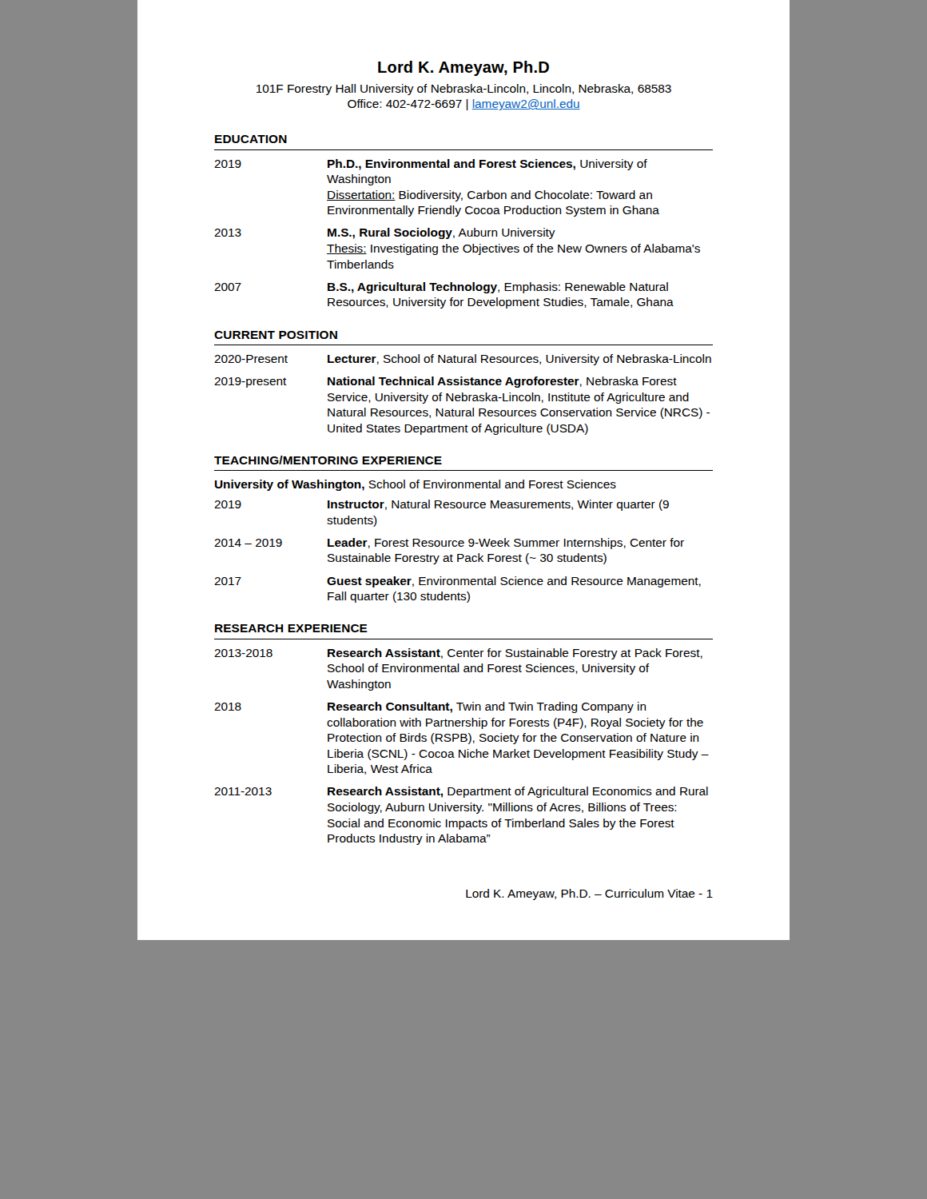Lord K. Ameyaw, Ph.D
101F Forestry Hall University of Nebraska-Lincoln, Lincoln, Nebraska, 68583
Office: 402-472-6697 | lameyaw2@unl.edu
Education
| 2019 | Ph.D., Environmental and Forest Sciences, University of Washington Dissertation: Biodiversity, Carbon and Chocolate: Toward an Environmentally Friendly Cocoa Production System in Ghana |
| 2013 | M.S., Rural Sociology , Auburn University Thesis: Investigating the Objectives of the New Owners of Alabama's Timberlands |
| 2007 | B.S., Agricultural Technology , Emphasis: Renewable Natural Resources, University for Development Studies, Tamale, Ghana |
Current Position
| 2020-Present | Lecturer , School of Natural Resources, University of Nebraska-Lincoln |
| 2019-present | National Technical Assistance Agroforester , Nebraska Forest Service, University of Nebraska-Lincoln, Institute of Agriculture and Natural Resources, Natural Resources Conservation Service (NRCS) - United States Department of Agriculture (USDA) |
Teaching/Mentoring Experience
University of Washington, School of Environmental and Forest Sciences
| 2019 | Instructor , Natural Resource Measurements, Winter quarter (9 students) |
| 2014 – 2019 | Leader , Forest Resource 9-Week Summer Internships, Center for Sustainable Forestry at Pack Forest (~ 30 students) |
| 2017 | Guest speaker , Environmental Science and Resource Management, Fall quarter (130 students) |
Research Experience
| 2013-2018 | Research Assistant , Center for Sustainable Forestry at Pack Forest, School of Environmental and Forest Sciences, University of Washington |
| 2018 | Research Consultant, Twin and Twin Trading Company in collaboration with Partnership for Forests (P4F), Royal Society for the Protection of Birds (RSPB), Society for the Conservation of Nature in Liberia (SCNL) - Cocoa Niche Market Development Feasibility Study – Liberia, West Africa |
| 2011-2013 | Research Assistant, Department of Agricultural Economics and Rural Sociology, Auburn University. "Millions of Acres, Billions of Trees: Social and Economic Impacts of Timberland Sales by the Forest Products Industry in Alabama” |
Lord K. Ameyaw, Ph.D. – Curriculum Vitae - 1